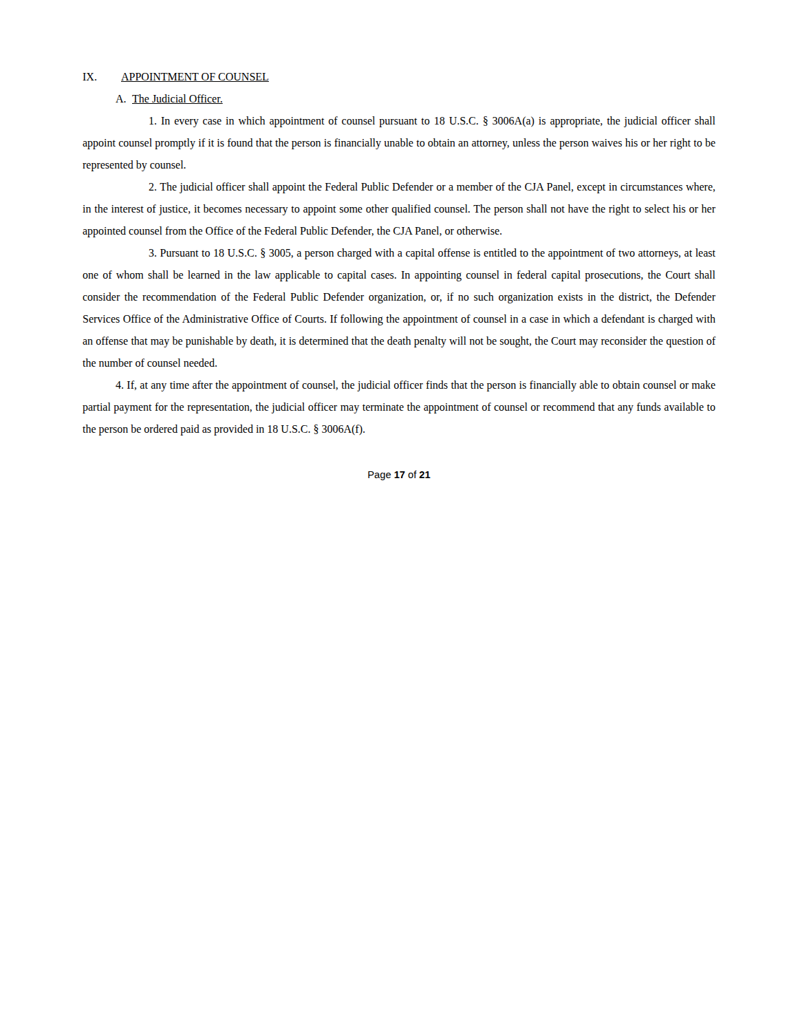IX. APPOINTMENT OF COUNSEL
A. The Judicial Officer.
1. In every case in which appointment of counsel pursuant to 18 U.S.C. § 3006A(a) is appropriate, the judicial officer shall appoint counsel promptly if it is found that the person is financially unable to obtain an attorney, unless the person waives his or her right to be represented by counsel.
2. The judicial officer shall appoint the Federal Public Defender or a member of the CJA Panel, except in circumstances where, in the interest of justice, it becomes necessary to appoint some other qualified counsel. The person shall not have the right to select his or her appointed counsel from the Office of the Federal Public Defender, the CJA Panel, or otherwise.
3. Pursuant to 18 U.S.C. § 3005, a person charged with a capital offense is entitled to the appointment of two attorneys, at least one of whom shall be learned in the law applicable to capital cases. In appointing counsel in federal capital prosecutions, the Court shall consider the recommendation of the Federal Public Defender organization, or, if no such organization exists in the district, the Defender Services Office of the Administrative Office of Courts. If following the appointment of counsel in a case in which a defendant is charged with an offense that may be punishable by death, it is determined that the death penalty will not be sought, the Court may reconsider the question of the number of counsel needed.
4. If, at any time after the appointment of counsel, the judicial officer finds that the person is financially able to obtain counsel or make partial payment for the representation, the judicial officer may terminate the appointment of counsel or recommend that any funds available to the person be ordered paid as provided in 18 U.S.C. § 3006A(f).
Page 17 of 21